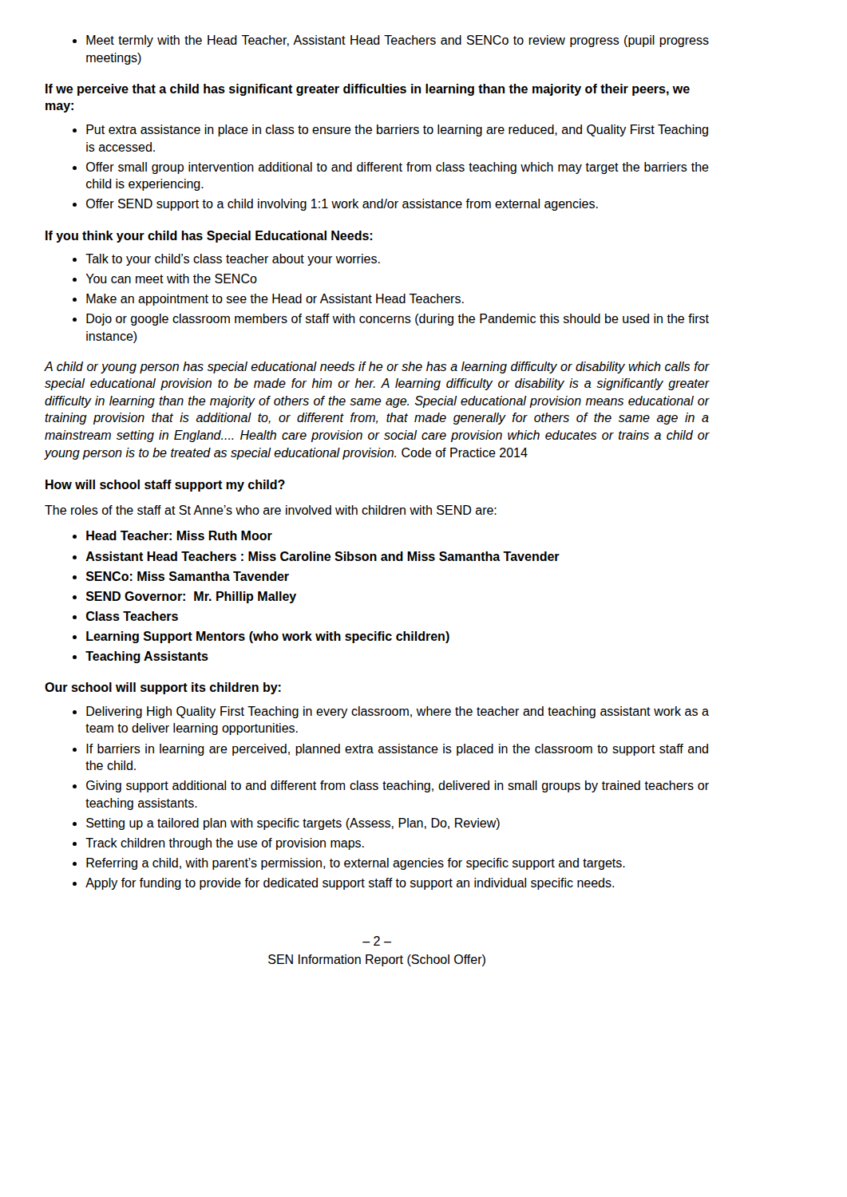Meet termly with the Head Teacher, Assistant Head Teachers and SENCo to review progress (pupil progress meetings)
If we perceive that a child has significant greater difficulties in learning than the majority of their peers, we may:
Put extra assistance in place in class to ensure the barriers to learning are reduced, and Quality First Teaching is accessed.
Offer small group intervention additional to and different from class teaching which may target the barriers the child is experiencing.
Offer SEND support to a child involving 1:1 work and/or assistance from external agencies.
If you think your child has Special Educational Needs:
Talk to your child’s class teacher about your worries.
You can meet with the SENCo
Make an appointment to see the Head or Assistant Head Teachers.
Dojo or google classroom members of staff with concerns (during the Pandemic this should be used in the first instance)
A child or young person has special educational needs if he or she has a learning difficulty or disability which calls for special educational provision to be made for him or her. A learning difficulty or disability is a significantly greater difficulty in learning than the majority of others of the same age. Special educational provision means educational or training provision that is additional to, or different from, that made generally for others of the same age in a mainstream setting in England.... Health care provision or social care provision which educates or trains a child or young person is to be treated as special educational provision. Code of Practice 2014
How will school staff support my child?
The roles of the staff at St Anne’s who are involved with children with SEND are:
Head Teacher: Miss Ruth Moor
Assistant Head Teachers : Miss Caroline Sibson and Miss Samantha Tavender
SENCo: Miss Samantha Tavender
SEND Governor: Mr. Phillip Malley
Class Teachers
Learning Support Mentors (who work with specific children)
Teaching Assistants
Our school will support its children by:
Delivering High Quality First Teaching in every classroom, where the teacher and teaching assistant work as a team to deliver learning opportunities.
If barriers in learning are perceived, planned extra assistance is placed in the classroom to support staff and the child.
Giving support additional to and different from class teaching, delivered in small groups by trained teachers or teaching assistants.
Setting up a tailored plan with specific targets (Assess, Plan, Do, Review)
Track children through the use of provision maps.
Referring a child, with parent’s permission, to external agencies for specific support and targets.
Apply for funding to provide for dedicated support staff to support an individual specific needs.
– 2 –
SEN Information Report (School Offer)